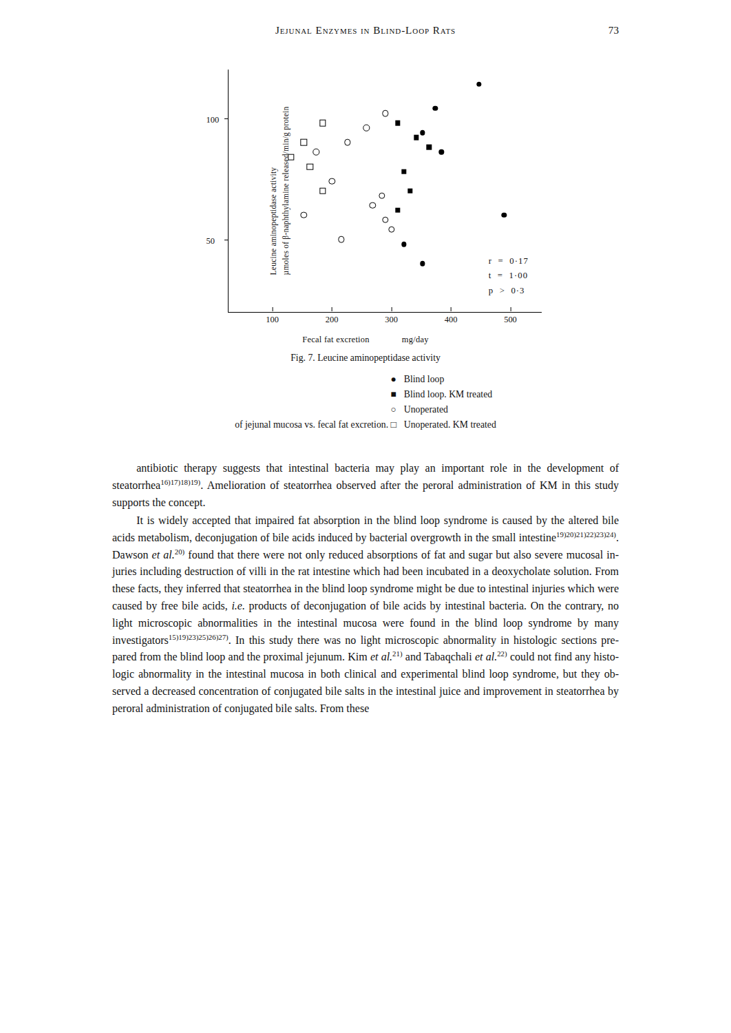Jejunal Enzymes in Blind-Loop Rats 73
Leucine aminopeptidase activity
µmoles of β-naphthylamine released/min/g protein 100 50 100 200 300 400 500
r = 0·17
t = 1·00
p > 0·3
Fecal fat excretion mg/day
Fig. 7. Leucine aminopeptidase activity
of jejunal mucosa vs. fecal fat excretion.
●Blind loop
■Blind loop. KM treated
○Unoperated
□Unoperated. KM treated
antibiotic therapy suggests that intestinal bacteria may play an important role in the development of steatorrhea16)17)18)19). Amelioration of steatorrhea observed after the peroral administration of KM in this study supports the concept.
It is widely accepted that impaired fat absorption in the blind loop syndrome is caused by the altered bile acids metabolism, deconjugation of bile acids induced by bacterial overgrowth in the small intestine19)20)21)22)23)24). Dawson et al.20) found that there were not only reduced absorptions of fat and sugar but also severe mucosal injuries including destruction of villi in the rat intestine which had been incubated in a deoxycholate solution. From these facts, they inferred that steatorrhea in the blind loop syndrome might be due to intestinal injuries which were caused by free bile acids, i.e. products of deconjugation of bile acids by intestinal bacteria. On the contrary, no light microscopic abnormalities in the intestinal mucosa were found in the blind loop syndrome by many investigators15)19)23)25)26)27). In this study there was no light microscopic abnormality in histologic sections prepared from the blind loop and the proximal jejunum. Kim et al.21) and Tabaqchali et al.22) could not find any histologic abnormality in the intestinal mucosa in both clinical and experimental blind loop syndrome, but they observed a decreased concentration of conjugated bile salts in the intestinal juice and improvement in steatorrhea by peroral administration of conjugated bile salts. From these